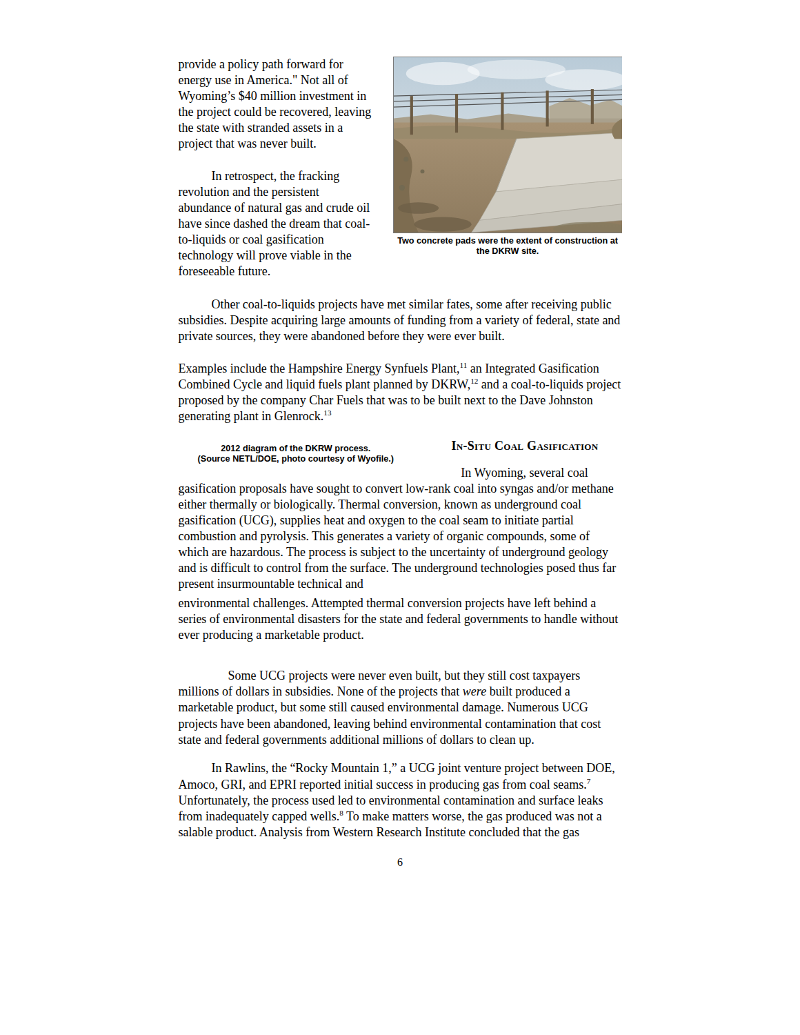Two concrete pads were the extent of construction at the DKRW site.
provide a policy path forward for energy use in America." Not all of Wyoming’s $40 million investment in the project could be recovered, leaving the state with stranded assets in a project that was never built.
In retrospect, the fracking revolution and the persistent abundance of natural gas and crude oil have since dashed the dream that coal-to-liquids or coal gasification technology will prove viable in the foreseeable future.
Other coal-to-liquids projects have met similar fates, some after receiving public subsidies. Despite acquiring large amounts of funding from a variety of federal, state and private sources, they were abandoned before they were ever built.
Examples include the Hampshire Energy Synfuels Plant,11 an Integrated Gasification Combined Cycle and liquid fuels plant planned by DKRW,12 and a coal-to-liquids project proposed by the company Char Fuels that was to be built next to the Dave Johnston generating plant in Glenrock.13
2012 diagram of the DKRW process.
(Source NETL/DOE, photo courtesy of Wyofile.)
In-Situ Coal Gasification
In Wyoming, several coal gasification proposals have sought to convert low-rank coal into syngas and/or methane either thermally or biologically. Thermal conversion, known as underground coal gasification (UCG), supplies heat and oxygen to the coal seam to initiate partial combustion and pyrolysis. This generates a variety of organic compounds, some of which are hazardous. The process is subject to the uncertainty of underground geology and is difficult to control from the surface. The underground technologies posed thus far present insurmountable technical and
environmental challenges. Attempted thermal conversion projects have left behind a series of environmental disasters for the state and federal governments to handle without ever producing a marketable product.
Some UCG projects were never even built, but they still cost taxpayers millions of dollars in subsidies. None of the projects that were built produced a marketable product, but some still caused environmental damage. Numerous UCG projects have been abandoned, leaving behind environmental contamination that cost state and federal governments additional millions of dollars to clean up.
In Rawlins, the “Rocky Mountain 1,” a UCG joint venture project between DOE, Amoco, GRI, and EPRI reported initial success in producing gas from coal seams.7 Unfortunately, the process used led to environmental contamination and surface leaks from inadequately capped wells.8 To make matters worse, the gas produced was not a salable product. Analysis from Western Research Institute concluded that the gas
6